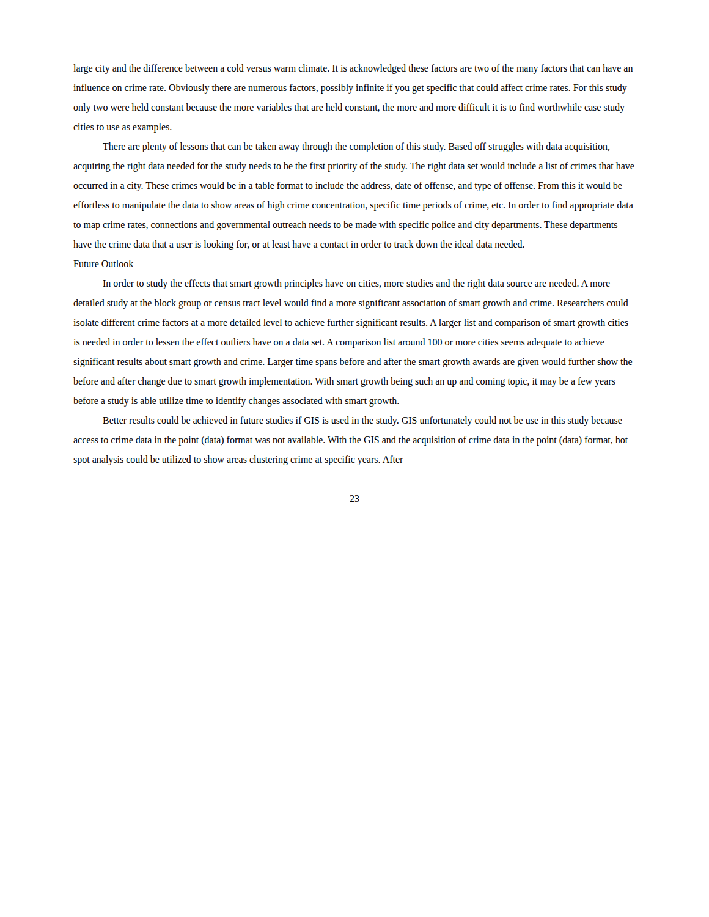large city and the difference between a cold versus warm climate. It is acknowledged these factors are two of the many factors that can have an influence on crime rate. Obviously there are numerous factors, possibly infinite if you get specific that could affect crime rates. For this study only two were held constant because the more variables that are held constant, the more and more difficult it is to find worthwhile case study cities to use as examples.
There are plenty of lessons that can be taken away through the completion of this study. Based off struggles with data acquisition, acquiring the right data needed for the study needs to be the first priority of the study. The right data set would include a list of crimes that have occurred in a city. These crimes would be in a table format to include the address, date of offense, and type of offense. From this it would be effortless to manipulate the data to show areas of high crime concentration, specific time periods of crime, etc. In order to find appropriate data to map crime rates, connections and governmental outreach needs to be made with specific police and city departments. These departments have the crime data that a user is looking for, or at least have a contact in order to track down the ideal data needed.
Future Outlook
In order to study the effects that smart growth principles have on cities, more studies and the right data source are needed. A more detailed study at the block group or census tract level would find a more significant association of smart growth and crime. Researchers could isolate different crime factors at a more detailed level to achieve further significant results. A larger list and comparison of smart growth cities is needed in order to lessen the effect outliers have on a data set. A comparison list around 100 or more cities seems adequate to achieve significant results about smart growth and crime. Larger time spans before and after the smart growth awards are given would further show the before and after change due to smart growth implementation. With smart growth being such an up and coming topic, it may be a few years before a study is able utilize time to identify changes associated with smart growth.
Better results could be achieved in future studies if GIS is used in the study. GIS unfortunately could not be use in this study because access to crime data in the point (data) format was not available. With the GIS and the acquisition of crime data in the point (data) format, hot spot analysis could be utilized to show areas clustering crime at specific years. After
23